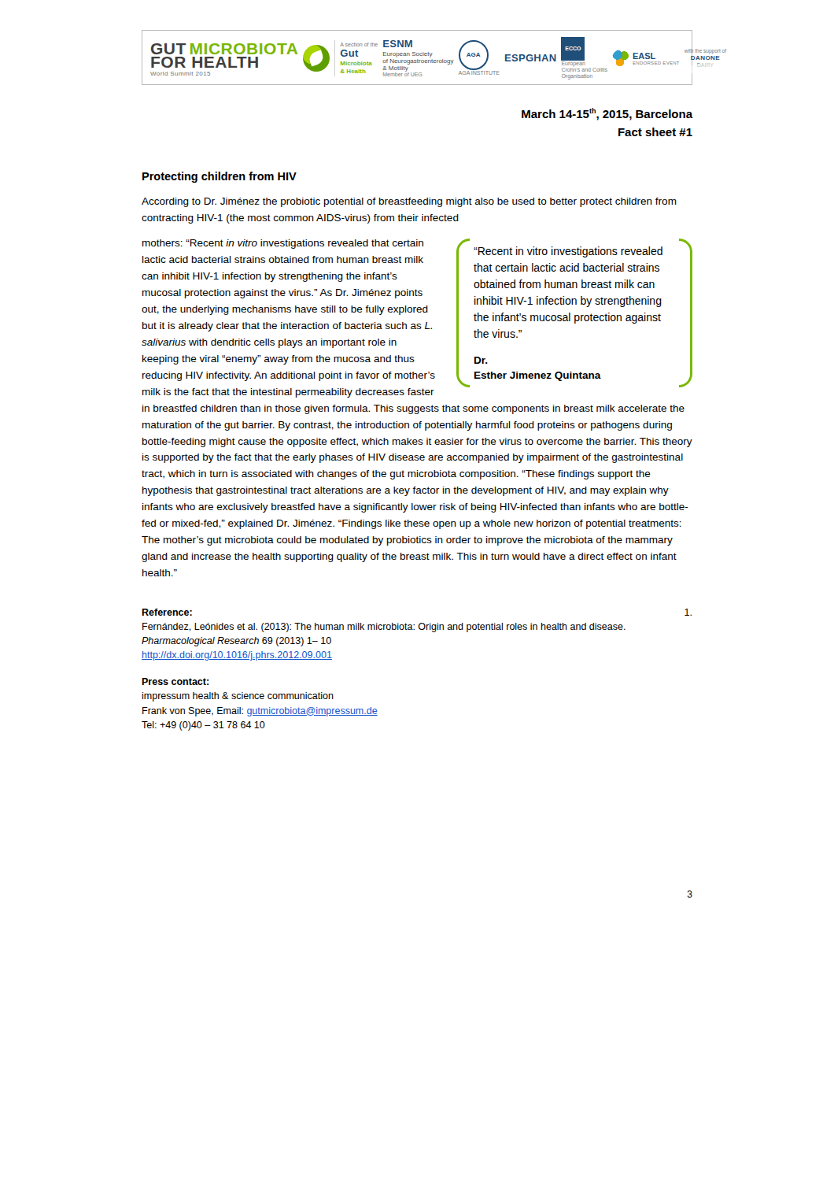GUT MICROBIOTA FOR HEALTH World Summit 2015
A section of the Gut Microbiota
& Health
ESNM European Society
of Neurogastroenterology
& Motility Member of UEG
AGA INSTITUTE
ESPGHAN
European
Crohn's and Colitis
Organisation
EASL ENDORSED EVENT
with the support of DANONE DAIRY
March 14-15th, 2015, Barcelona
Fact sheet #1
Protecting children from HIV
According to Dr. Jiménez the probiotic potential of breastfeeding might also be used to better protect children from contracting HIV-1 (the most common AIDS-virus) from their infected
“Recent in vitro investigations revealed that certain lactic acid bacterial strains obtained from human breast milk can inhibit HIV-1 infection by strengthening the infant’s mucosal protection against the virus.”
Dr.
Esther Jimenez Quintana
mothers: “Recent in vitro investigations revealed that certain lactic acid bacterial strains obtained from human breast milk can inhibit HIV-1 infection by strengthening the infant’s mucosal protection against the virus.” As Dr. Jiménez points out, the underlying mechanisms have still to be fully explored but it is already clear that the interaction of bacteria such as L. salivarius with dendritic cells plays an important role in keeping the viral “enemy” away from the mucosa and thus reducing HIV infectivity. An additional point in favor of mother’s milk is the fact that the intestinal permeability decreases faster in breastfed children than in those given formula. This suggests that some components in breast milk accelerate the maturation of the gut barrier. By contrast, the introduction of potentially harmful food proteins or pathogens during bottle-feeding might cause the opposite effect, which makes it easier for the virus to overcome the barrier. This theory is supported by the fact that the early phases of HIV disease are accompanied by impairment of the gastrointestinal tract, which in turn is associated with changes of the gut microbiota composition. “These findings support the hypothesis that gastrointestinal tract alterations are a key factor in the development of HIV, and may explain why infants who are exclusively breastfed have a significantly lower risk of being HIV-infected than infants who are bottle-fed or mixed-fed,” explained Dr. Jiménez. “Findings like these open up a whole new horizon of potential treatments: The mother’s gut microbiota could be modulated by probiotics in order to improve the microbiota of the mammary gland and increase the health supporting quality of the breast milk. This in turn would have a direct effect on infant health.”
1. Reference:
Fernández, Leónides et al. (2013): The human milk microbiota: Origin and potential roles in health and disease. Pharmacological Research 69 (2013) 1– 10
http://dx.doi.org/10.1016/j.phrs.2012.09.001
Press contact:
impressum health & science communication
Frank von Spee, Email: gutmicrobiota@impressum.de
Tel: +49 (0)40 – 31 78 64 10
3